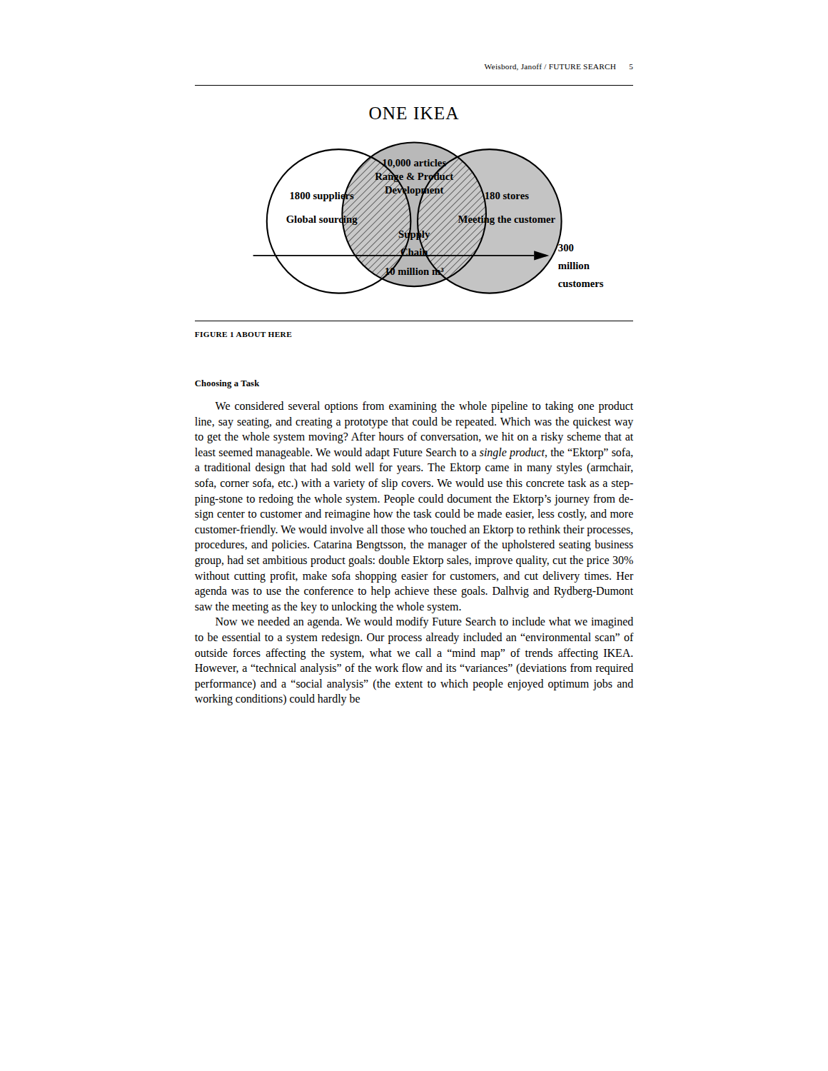Weisbord, Janoff / FUTURE SEARCH 5
ONE IKEA
10,000 articles Range & Product Development 1800 suppliers Global sourcing 180 stores Meeting the customer Supply Chain 10 million m³ 300 million customers
FIGURE 1 ABOUT HERE
Choosing a Task
We considered several options from examining the whole pipeline to taking one product line, say seating, and creating a prototype that could be repeated. Which was the quickest way to get the whole system moving? After hours of conversation, we hit on a risky scheme that at least seemed manageable. We would adapt Future Search to a single product, the “Ektorp” sofa, a traditional design that had sold well for years. The Ektorp came in many styles (armchair, sofa, corner sofa, etc.) with a variety of slip covers. We would use this concrete task as a stepping-stone to redoing the whole system. People could document the Ektorp’s journey from design center to customer and reimagine how the task could be made easier, less costly, and more customer-friendly. We would involve all those who touched an Ektorp to rethink their processes, procedures, and policies. Catarina Bengtsson, the manager of the upholstered seating business group, had set ambitious product goals: double Ektorp sales, improve quality, cut the price 30% without cutting profit, make sofa shopping easier for customers, and cut delivery times. Her agenda was to use the conference to help achieve these goals. Dalhvig and Rydberg-Dumont saw the meeting as the key to unlocking the whole system.
Now we needed an agenda. We would modify Future Search to include what we imagined to be essential to a system redesign. Our process already included an “environmental scan” of outside forces affecting the system, what we call a “mind map” of trends affecting IKEA. However, a “technical analysis” of the work flow and its “variances” (deviations from required performance) and a “social analysis” (the extent to which people enjoyed optimum jobs and working conditions) could hardly be